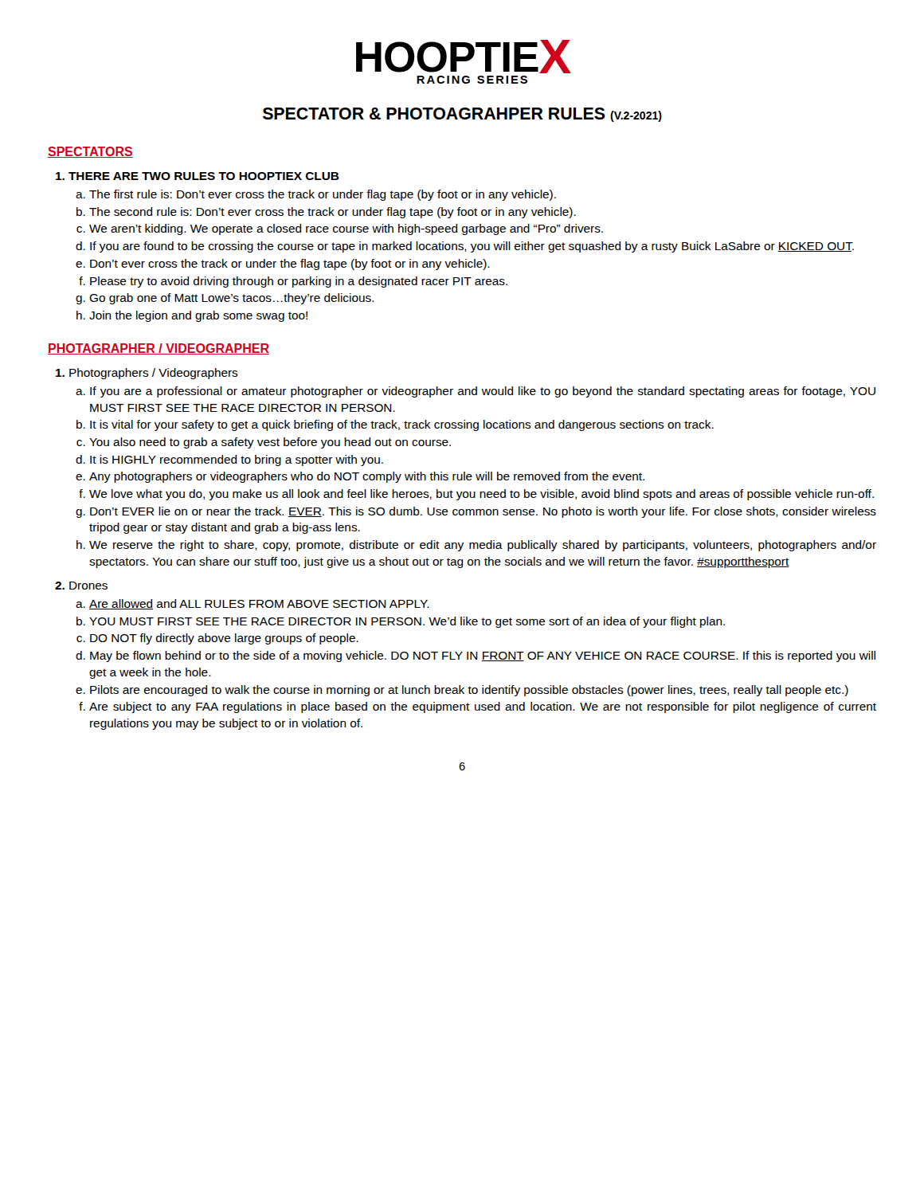HOOPTIEX RACING SERIES
SPECTATOR & PHOTOAGRAHPER RULES (V.2-2021)
SPECTATORS
THERE ARE TWO RULES TO HOOPTIEX CLUB
The first rule is: Don’t ever cross the track or under flag tape (by foot or in any vehicle).
The second rule is: Don’t ever cross the track or under flag tape (by foot or in any vehicle).
We aren’t kidding. We operate a closed race course with high-speed garbage and “Pro” drivers.
If you are found to be crossing the course or tape in marked locations, you will either get squashed by a rusty Buick LaSabre or KICKED OUT.
Don’t ever cross the track or under the flag tape (by foot or in any vehicle).
Please try to avoid driving through or parking in a designated racer PIT areas.
Go grab one of Matt Lowe’s tacos…they’re delicious.
Join the legion and grab some swag too!
PHOTAGRAPHER / VIDEOGRAPHER
Photographers / Videographers
If you are a professional or amateur photographer or videographer and would like to go beyond the standard spectating areas for footage, YOU MUST FIRST SEE THE RACE DIRECTOR IN PERSON.
It is vital for your safety to get a quick briefing of the track, track crossing locations and dangerous sections on track.
You also need to grab a safety vest before you head out on course.
It is HIGHLY recommended to bring a spotter with you.
Any photographers or videographers who do NOT comply with this rule will be removed from the event.
We love what you do, you make us all look and feel like heroes, but you need to be visible, avoid blind spots and areas of possible vehicle run-off.
Don’t EVER lie on or near the track. EVER. This is SO dumb. Use common sense. No photo is worth your life. For close shots, consider wireless tripod gear or stay distant and grab a big-ass lens.
We reserve the right to share, copy, promote, distribute or edit any media publically shared by participants, volunteers, photographers and/or spectators. You can share our stuff too, just give us a shout out or tag on the socials and we will return the favor. #supportthesport
Drones
Are allowed and ALL RULES FROM ABOVE SECTION APPLY.
YOU MUST FIRST SEE THE RACE DIRECTOR IN PERSON. We’d like to get some sort of an idea of your flight plan.
DO NOT fly directly above large groups of people.
May be flown behind or to the side of a moving vehicle. DO NOT FLY IN FRONT OF ANY VEHICE ON RACE COURSE. If this is reported you will get a week in the hole.
Pilots are encouraged to walk the course in morning or at lunch break to identify possible obstacles (power lines, trees, really tall people etc.)
Are subject to any FAA regulations in place based on the equipment used and location. We are not responsible for pilot negligence of current regulations you may be subject to or in violation of.
6